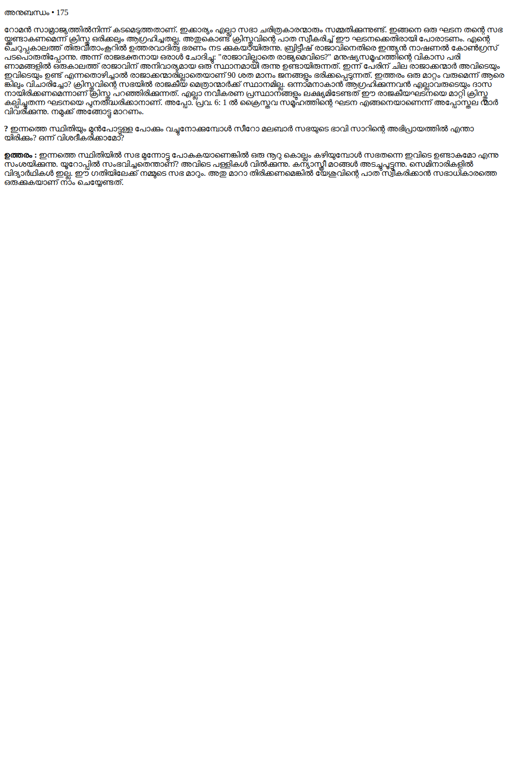അനുബന്ധം • 175
റോമൻ സാമ്രാജ്യത്തിൽനിന്ന് കടമെടുത്തതാണ്. ഇക്കാര്യം എല്ലാ സഭാ ചരിത്രകാരന്മാരും സമ്മതിക്കുന്നുണ്ട്. ഇങ്ങനെ ഒരു ഘടന തന്റെ സഭ യ്ക്കുണ്ടാകണമെന്ന് ക്രിസ്തു ഒരിക്കലും ആഗ്രഹിച്ചതല്ല. അതുകൊണ്ട് ക്രിസ്തുവിന്റെ പാത സ്വീകരിച്ച് ഈ ഘടനക്കെതിരായി പോരാടണം. എന്റെ ചെറുപ്പകാലത്ത് തിരുവിതാംകൂറിൽ ഉത്തരവാദിത്വ ഭരണം നട ക്കുകയായിരുന്നു. ബ്രിട്ടീഷ് രാജാവിനെതിരെ ഇന്ത്യൻ നാഷണൽ കോൺഗ്രസ് പടപൊരുതിപ്പോന്നു. അന്ന് രാജഭക്തനായ ഒരാൾ ചോദിച്ചു: "രാജാവില്ലാതെ രാജ്യമെവിടെ?" മനുഷ്യസമൂഹത്തിന്റെ വികാസ പരി ണാമങ്ങളിൽ ഒരുകാലത്ത് രാജാവിന് അനിവാര്യമായ ഒരു സ്ഥാനമായി രുന്നു ഉണ്ടായിരുന്നത്. ഇന്ന് പേരിന് ചില രാജാക്കന്മാർ അവിടെയും ഇവിടെയും ഉണ്ട് എന്നതൊഴിച്ചാൽ രാജാക്കന്മാരില്ലാതെയാണ് 90 ശത മാനം ജനങ്ങളും ഭരിക്കപ്പെടുന്നത്. ഇത്തരം ഒരു മാറ്റം വരുമെന്ന് ആരെ ങ്കിലും വിചാരിച്ചോ? ക്രിസ്തുവിന്റെ സഭയിൽ രാജകീയ മെത്രാന്മാർക്ക് സ്ഥാനമില്ല. ഒന്നാമനാകാൻ ആഗ്രഹിക്കുന്നവൻ എല്ലാവരുടെയും ദാസ നായിരിക്കണമെന്നാണ് ക്രിസ്തു പറഞ്ഞിരിക്കുന്നത്. എല്ലാ നവീകരണ പ്രസ്ഥാനങ്ങളും ലക്ഷ്യമിടേണ്ടത് ഈ രാജകീയഘടനയെ മാറ്റി ക്രിസ്തു കല്പിച്ചുതന്ന ഘടനയെ പുനരുദ്ധരിക്കാനാണ്. അപ്പോ. പ്രവ. 6: 1 ൽ ക്രൈസ്തവ സമൂഹത്തിന്റെ ഘടന എങ്ങനെയാണെന്ന് അപ്പോസ്തല ന്മാർ വിവരിക്കുന്നു. നമുക്ക് അങ്ങോട്ടു മാറണം.
? ഇന്നത്തെ സ്ഥിതിയും മുൻപോട്ടുള്ള പോക്കും വച്ചുനോക്കുമ്പോൾ സീറോ മലബാർ സഭയുടെ ഭാവി സാറിന്റെ അഭിപ്രായത്തിൽ എന്താ യിരിക്കും? ഒന്ന് വിശദീകരിക്കാമോ?
ഉത്തരം : ഇന്നത്തെ സ്ഥിതിയിൽ സഭ മുന്നോട്ടു പോകുകയാണെങ്കിൽ ഒരു നൂറു കൊല്ലം കഴിയുമ്പോൾ സഭതന്നെ ഇവിടെ ഉണ്ടാകുമോ എന്നു സംശയിക്കുന്നു. യൂറോപ്പിൽ സംഭവിച്ചതെന്താണ്? അവിടെ പള്ളികൾ വിൽക്കുന്നു. കന്യാസ്ത്രീ മഠങ്ങൾ അടച്ചുപൂട്ടുന്നു. സെമിനാരികളിൽ വിദ്യാർഥികൾ ഇല്ല. ഈ ഗതിയിലേക്ക് നമ്മുടെ സഭ മാറും. അതു മാറാ തിരിക്കണമെങ്കിൽ യേശുവിന്റെ പാത സ്വീകരിക്കാൻ സഭാധികാരത്തെ ഒരുക്കുകയാണ് നാം ചെയ്യേണ്ടത്.